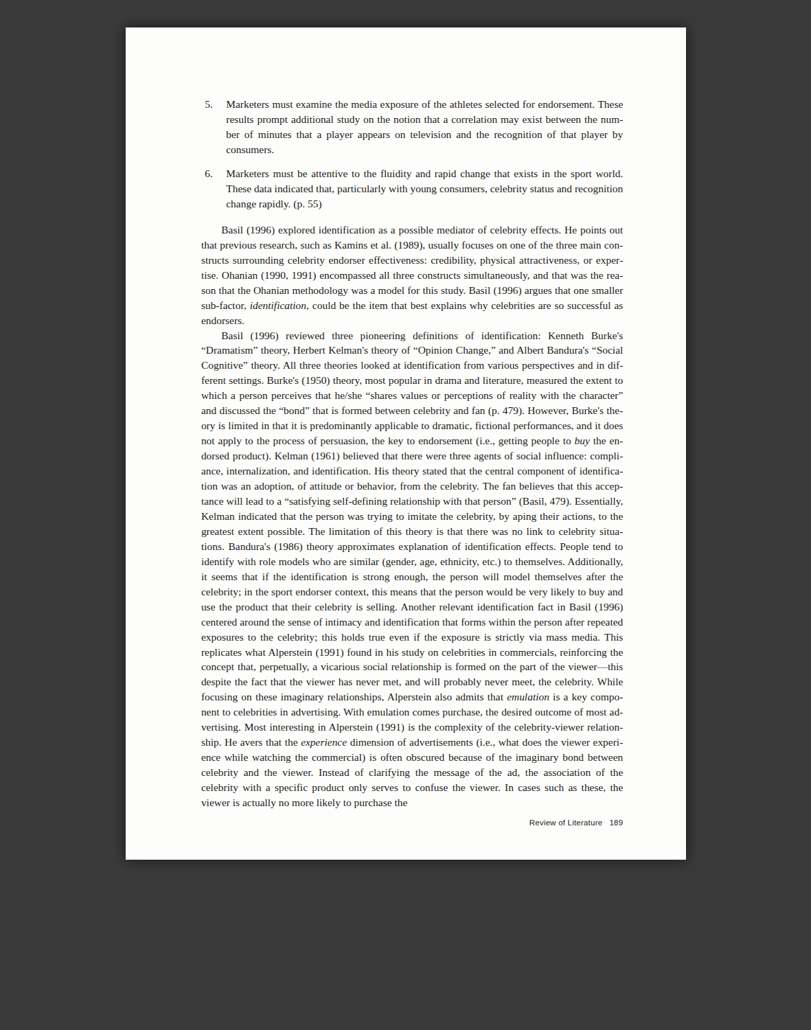5. Marketers must examine the media exposure of the athletes selected for endorsement. These results prompt additional study on the notion that a correlation may exist between the number of minutes that a player appears on television and the recognition of that player by consumers.
6. Marketers must be attentive to the fluidity and rapid change that exists in the sport world. These data indicated that, particularly with young consumers, celebrity status and recognition change rapidly. (p. 55)
Basil (1996) explored identification as a possible mediator of celebrity effects. He points out that previous research, such as Kamins et al. (1989), usually focuses on one of the three main constructs surrounding celebrity endorser effectiveness: credibility, physical attractiveness, or expertise. Ohanian (1990, 1991) encompassed all three constructs simultaneously, and that was the reason that the Ohanian methodology was a model for this study. Basil (1996) argues that one smaller sub-factor, identification, could be the item that best explains why celebrities are so successful as endorsers.
Basil (1996) reviewed three pioneering definitions of identification: Kenneth Burke's “Dramatism” theory, Herbert Kelman's theory of “Opinion Change,” and Albert Bandura's “Social Cognitive” theory. All three theories looked at identification from various perspectives and in different settings. Burke's (1950) theory, most popular in drama and literature, measured the extent to which a person perceives that he/she “shares values or perceptions of reality with the character” and discussed the “bond” that is formed between celebrity and fan (p. 479). However, Burke's theory is limited in that it is predominantly applicable to dramatic, fictional performances, and it does not apply to the process of persuasion, the key to endorsement (i.e., getting people to buy the endorsed product). Kelman (1961) believed that there were three agents of social influence: compliance, internalization, and identification. His theory stated that the central component of identification was an adoption, of attitude or behavior, from the celebrity. The fan believes that this acceptance will lead to a “satisfying self-defining relationship with that person” (Basil, 479). Essentially, Kelman indicated that the person was trying to imitate the celebrity, by aping their actions, to the greatest extent possible. The limitation of this theory is that there was no link to celebrity situations. Bandura's (1986) theory approximates explanation of identification effects. People tend to identify with role models who are similar (gender, age, ethnicity, etc.) to themselves. Additionally, it seems that if the identification is strong enough, the person will model themselves after the celebrity; in the sport endorser context, this means that the person would be very likely to buy and use the product that their celebrity is selling. Another relevant identification fact in Basil (1996) centered around the sense of intimacy and identification that forms within the person after repeated exposures to the celebrity; this holds true even if the exposure is strictly via mass media. This replicates what Alperstein (1991) found in his study on celebrities in commercials, reinforcing the concept that, perpetually, a vicarious social relationship is formed on the part of the viewer—this despite the fact that the viewer has never met, and will probably never meet, the celebrity. While focusing on these imaginary relationships, Alperstein also admits that emulation is a key component to celebrities in advertising. With emulation comes purchase, the desired outcome of most advertising. Most interesting in Alperstein (1991) is the complexity of the celebrity-viewer relationship. He avers that the experience dimension of advertisements (i.e., what does the viewer experience while watching the commercial) is often obscured because of the imaginary bond between celebrity and the viewer. Instead of clarifying the message of the ad, the association of the celebrity with a specific product only serves to confuse the viewer. In cases such as these, the viewer is actually no more likely to purchase the
Review of Literature 189